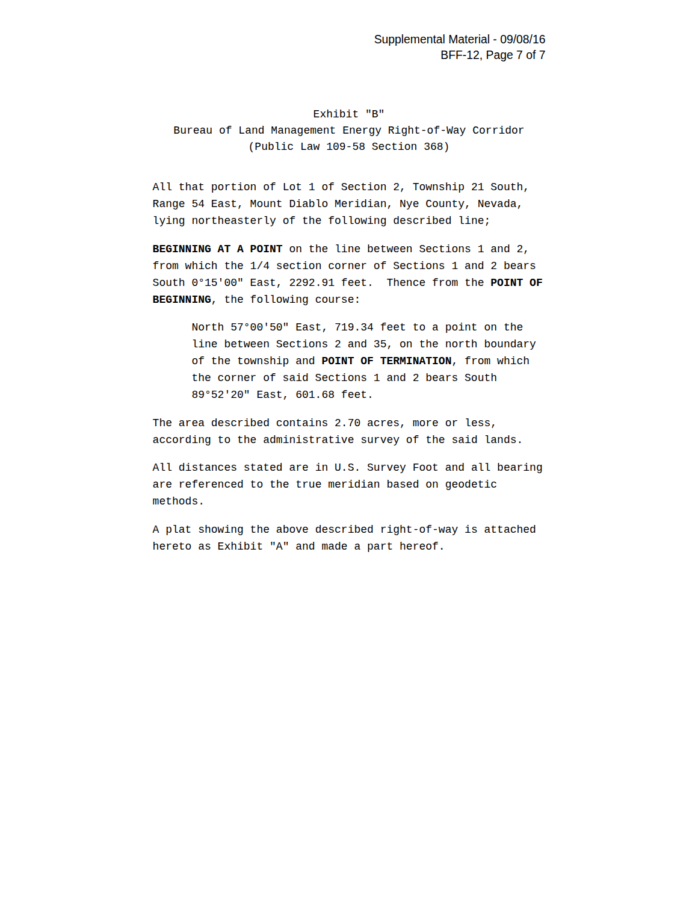Supplemental Material - 09/08/16
BFF-12, Page 7 of 7
Exhibit "B"
Bureau of Land Management Energy Right-of-Way Corridor
(Public Law 109-58 Section 368)
All that portion of Lot 1 of Section 2, Township 21 South, Range 54 East, Mount Diablo Meridian, Nye County, Nevada, lying northeasterly of the following described line;
BEGINNING AT A POINT on the line between Sections 1 and 2, from which the 1/4 section corner of Sections 1 and 2 bears South 0°15'00" East, 2292.91 feet. Thence from the POINT OF BEGINNING, the following course:
North 57°00'50" East, 719.34 feet to a point on the line between Sections 2 and 35, on the north boundary of the township and POINT OF TERMINATION, from which the corner of said Sections 1 and 2 bears South 89°52'20" East, 601.68 feet.
The area described contains 2.70 acres, more or less, according to the administrative survey of the said lands.
All distances stated are in U.S. Survey Foot and all bearing are referenced to the true meridian based on geodetic methods.
A plat showing the above described right-of-way is attached hereto as Exhibit "A" and made a part hereof.